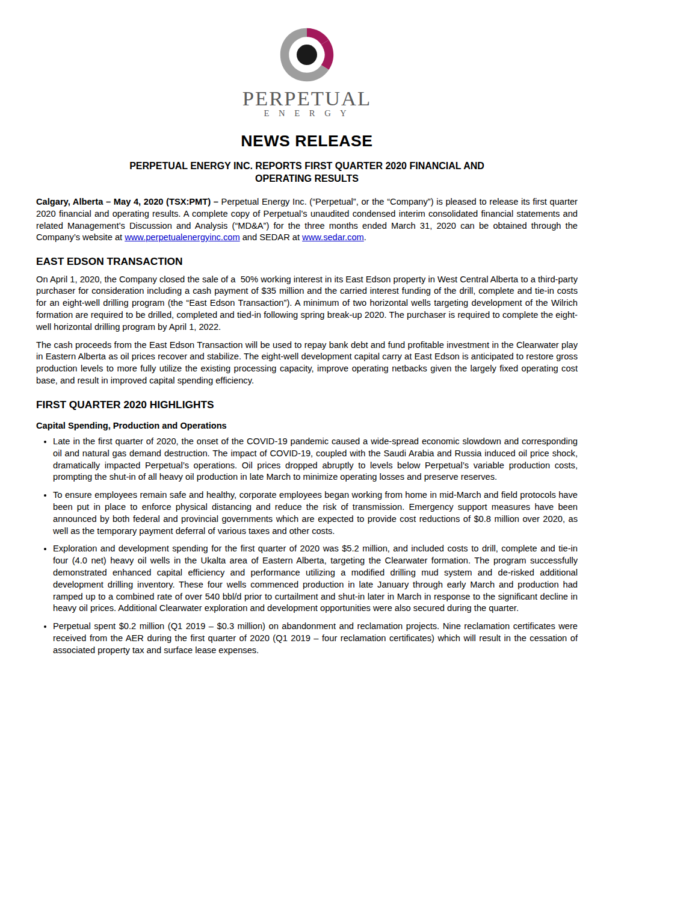PERPETUAL
E N E R G Y
NEWS RELEASE
PERPETUAL ENERGY INC. REPORTS FIRST QUARTER 2020 FINANCIAL AND
OPERATING RESULTS
Calgary, Alberta – May 4, 2020 (TSX:PMT) – Perpetual Energy Inc. (“Perpetual”, or the “Company”) is pleased to release its first quarter 2020 financial and operating results. A complete copy of Perpetual’s unaudited condensed interim consolidated financial statements and related Management’s Discussion and Analysis (“MD&A”) for the three months ended March 31, 2020 can be obtained through the Company’s website at www.perpetualenergyinc.com and SEDAR at www.sedar.com.
EAST EDSON TRANSACTION
On April 1, 2020, the Company closed the sale of a 50% working interest in its East Edson property in West Central Alberta to a third-party purchaser for consideration including a cash payment of $35 million and the carried interest funding of the drill, complete and tie-in costs for an eight-well drilling program (the “East Edson Transaction”). A minimum of two horizontal wells targeting development of the Wilrich formation are required to be drilled, completed and tied-in following spring break-up 2020. The purchaser is required to complete the eight-well horizontal drilling program by April 1, 2022.
The cash proceeds from the East Edson Transaction will be used to repay bank debt and fund profitable investment in the Clearwater play in Eastern Alberta as oil prices recover and stabilize. The eight-well development capital carry at East Edson is anticipated to restore gross production levels to more fully utilize the existing processing capacity, improve operating netbacks given the largely fixed operating cost base, and result in improved capital spending efficiency.
FIRST QUARTER 2020 HIGHLIGHTS
Capital Spending, Production and Operations
Late in the first quarter of 2020, the onset of the COVID-19 pandemic caused a wide-spread economic slowdown and corresponding oil and natural gas demand destruction. The impact of COVID-19, coupled with the Saudi Arabia and Russia induced oil price shock, dramatically impacted Perpetual’s operations. Oil prices dropped abruptly to levels below Perpetual’s variable production costs, prompting the shut-in of all heavy oil production in late March to minimize operating losses and preserve reserves.
To ensure employees remain safe and healthy, corporate employees began working from home in mid-March and field protocols have been put in place to enforce physical distancing and reduce the risk of transmission. Emergency support measures have been announced by both federal and provincial governments which are expected to provide cost reductions of $0.8 million over 2020, as well as the temporary payment deferral of various taxes and other costs.
Exploration and development spending for the first quarter of 2020 was $5.2 million, and included costs to drill, complete and tie-in four (4.0 net) heavy oil wells in the Ukalta area of Eastern Alberta, targeting the Clearwater formation. The program successfully demonstrated enhanced capital efficiency and performance utilizing a modified drilling mud system and de-risked additional development drilling inventory. These four wells commenced production in late January through early March and production had ramped up to a combined rate of over 540 bbl/d prior to curtailment and shut-in later in March in response to the significant decline in heavy oil prices. Additional Clearwater exploration and development opportunities were also secured during the quarter.
Perpetual spent $0.2 million (Q1 2019 – $0.3 million) on abandonment and reclamation projects. Nine reclamation certificates were received from the AER during the first quarter of 2020 (Q1 2019 – four reclamation certificates) which will result in the cessation of associated property tax and surface lease expenses.